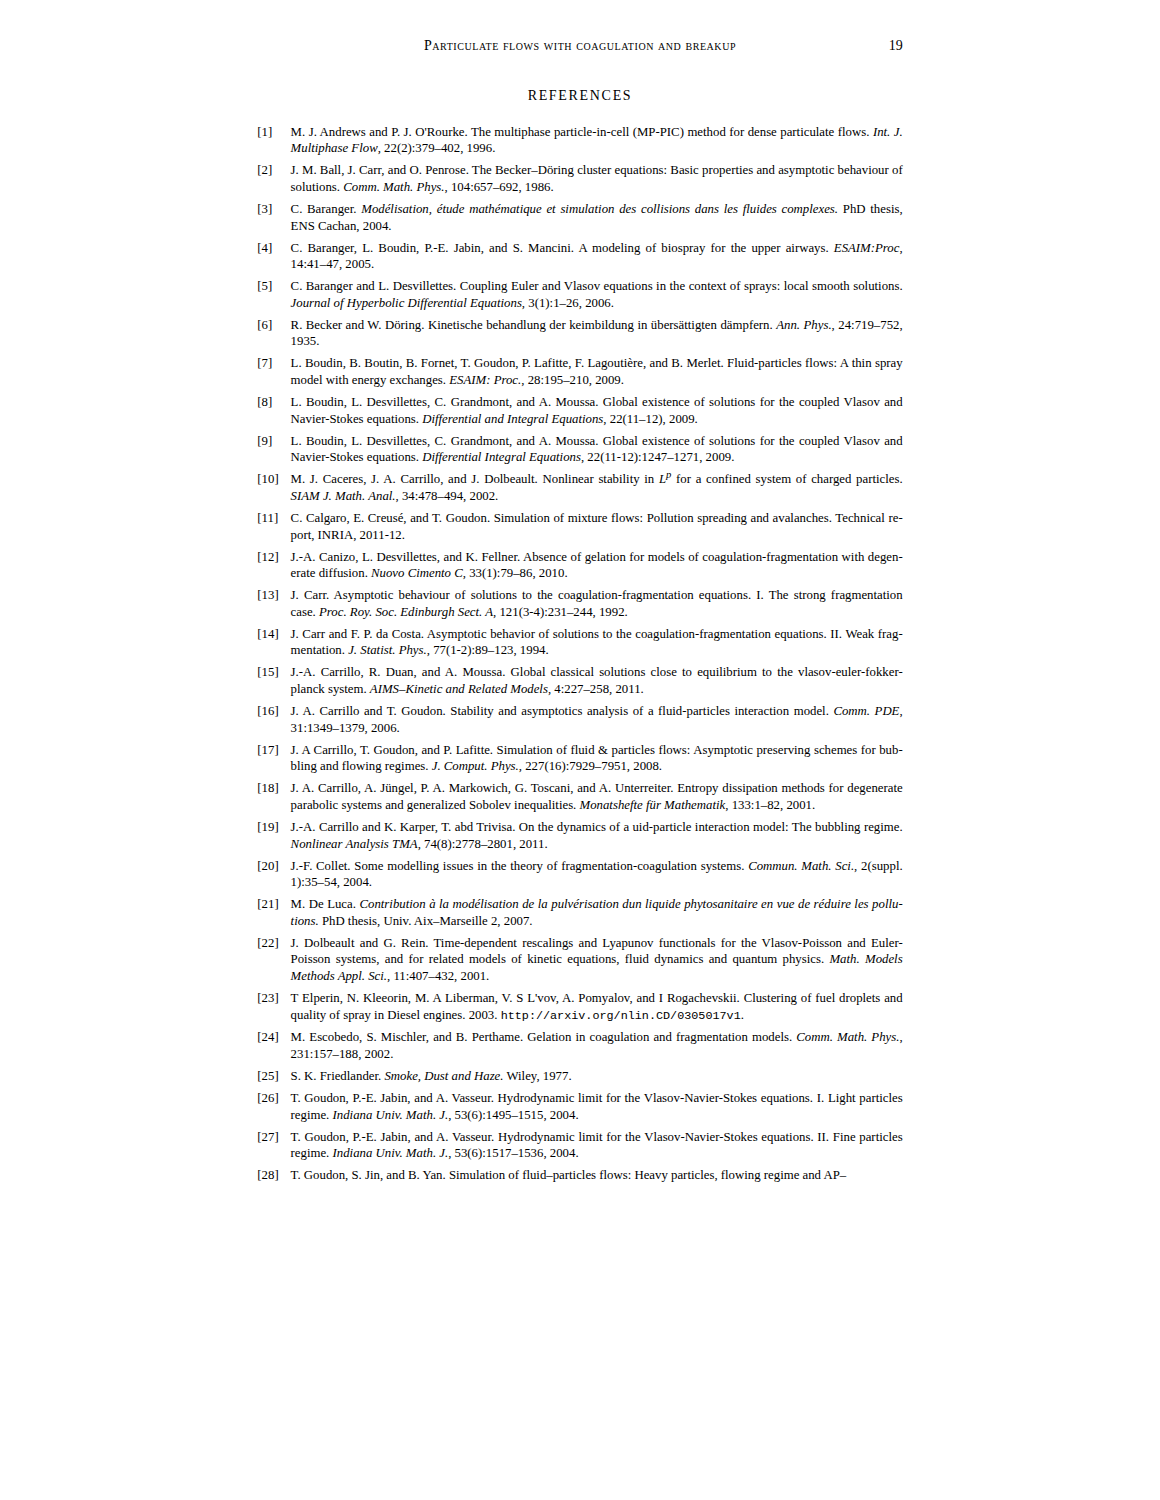Particulate flows with coagulation and breakup 19
References
M. J. Andrews and P. J. O'Rourke. The multiphase particle-in-cell (MP-PIC) method for dense particulate flows. Int. J. Multiphase Flow, 22(2):379–402, 1996.
J. M. Ball, J. Carr, and O. Penrose. The Becker–Döring cluster equations: Basic properties and asymptotic behaviour of solutions. Comm. Math. Phys., 104:657–692, 1986.
C. Baranger. Modélisation, étude mathématique et simulation des collisions dans les fluides complexes. PhD thesis, ENS Cachan, 2004.
C. Baranger, L. Boudin, P.-E. Jabin, and S. Mancini. A modeling of biospray for the upper airways. ESAIM:Proc, 14:41–47, 2005.
C. Baranger and L. Desvillettes. Coupling Euler and Vlasov equations in the context of sprays: local smooth solutions. Journal of Hyperbolic Differential Equations, 3(1):1–26, 2006.
R. Becker and W. Döring. Kinetische behandlung der keimbildung in übersättigten dämpfern. Ann. Phys., 24:719–752, 1935.
L. Boudin, B. Boutin, B. Fornet, T. Goudon, P. Lafitte, F. Lagoutière, and B. Merlet. Fluid-particles flows: A thin spray model with energy exchanges. ESAIM: Proc., 28:195–210, 2009.
L. Boudin, L. Desvillettes, C. Grandmont, and A. Moussa. Global existence of solutions for the coupled Vlasov and Navier-Stokes equations. Differential and Integral Equations, 22(11–12), 2009.
L. Boudin, L. Desvillettes, C. Grandmont, and A. Moussa. Global existence of solutions for the coupled Vlasov and Navier-Stokes equations. Differential Integral Equations, 22(11-12):1247–1271, 2009.
M. J. Caceres, J. A. Carrillo, and J. Dolbeault. Nonlinear stability in Lp for a confined system of charged particles. SIAM J. Math. Anal., 34:478–494, 2002.
C. Calgaro, E. Creusé, and T. Goudon. Simulation of mixture flows: Pollution spreading and avalanches. Technical report, INRIA, 2011-12.
J.-A. Canizo, L. Desvillettes, and K. Fellner. Absence of gelation for models of coagulation-fragmentation with degenerate diffusion. Nuovo Cimento C, 33(1):79–86, 2010.
J. Carr. Asymptotic behaviour of solutions to the coagulation-fragmentation equations. I. The strong fragmentation case. Proc. Roy. Soc. Edinburgh Sect. A, 121(3-4):231–244, 1992.
J. Carr and F. P. da Costa. Asymptotic behavior of solutions to the coagulation-fragmentation equations. II. Weak fragmentation. J. Statist. Phys., 77(1-2):89–123, 1994.
J.-A. Carrillo, R. Duan, and A. Moussa. Global classical solutions close to equilibrium to the vlasov-euler-fokker-planck system. AIMS–Kinetic and Related Models, 4:227–258, 2011.
J. A. Carrillo and T. Goudon. Stability and asymptotics analysis of a fluid-particles interaction model. Comm. PDE, 31:1349–1379, 2006.
J. A Carrillo, T. Goudon, and P. Lafitte. Simulation of fluid & particles flows: Asymptotic preserving schemes for bubbling and flowing regimes. J. Comput. Phys., 227(16):7929–7951, 2008.
J. A. Carrillo, A. Jüngel, P. A. Markowich, G. Toscani, and A. Unterreiter. Entropy dissipation methods for degenerate parabolic systems and generalized Sobolev inequalities. Monatshefte für Mathematik, 133:1–82, 2001.
J.-A. Carrillo and K. Karper, T. abd Trivisa. On the dynamics of a uid-particle interaction model: The bubbling regime. Nonlinear Analysis TMA, 74(8):2778–2801, 2011.
J.-F. Collet. Some modelling issues in the theory of fragmentation-coagulation systems. Commun. Math. Sci., 2(suppl. 1):35–54, 2004.
M. De Luca. Contribution à la modélisation de la pulvérisation dun liquide phytosanitaire en vue de réduire les pollutions. PhD thesis, Univ. Aix–Marseille 2, 2007.
J. Dolbeault and G. Rein. Time-dependent rescalings and Lyapunov functionals for the Vlasov-Poisson and Euler-Poisson systems, and for related models of kinetic equations, fluid dynamics and quantum physics. Math. Models Methods Appl. Sci., 11:407–432, 2001.
T Elperin, N. Kleeorin, M. A Liberman, V. S L'vov, A. Pomyalov, and I Rogachevskii. Clustering of fuel droplets and quality of spray in Diesel engines. 2003. http://arxiv.org/nlin.CD/0305017v1.
M. Escobedo, S. Mischler, and B. Perthame. Gelation in coagulation and fragmentation models. Comm. Math. Phys., 231:157–188, 2002.
S. K. Friedlander. Smoke, Dust and Haze. Wiley, 1977.
T. Goudon, P.-E. Jabin, and A. Vasseur. Hydrodynamic limit for the Vlasov-Navier-Stokes equations. I. Light particles regime. Indiana Univ. Math. J., 53(6):1495–1515, 2004.
T. Goudon, P.-E. Jabin, and A. Vasseur. Hydrodynamic limit for the Vlasov-Navier-Stokes equations. II. Fine particles regime. Indiana Univ. Math. J., 53(6):1517–1536, 2004.
T. Goudon, S. Jin, and B. Yan. Simulation of fluid–particles flows: Heavy particles, flowing regime and AP–